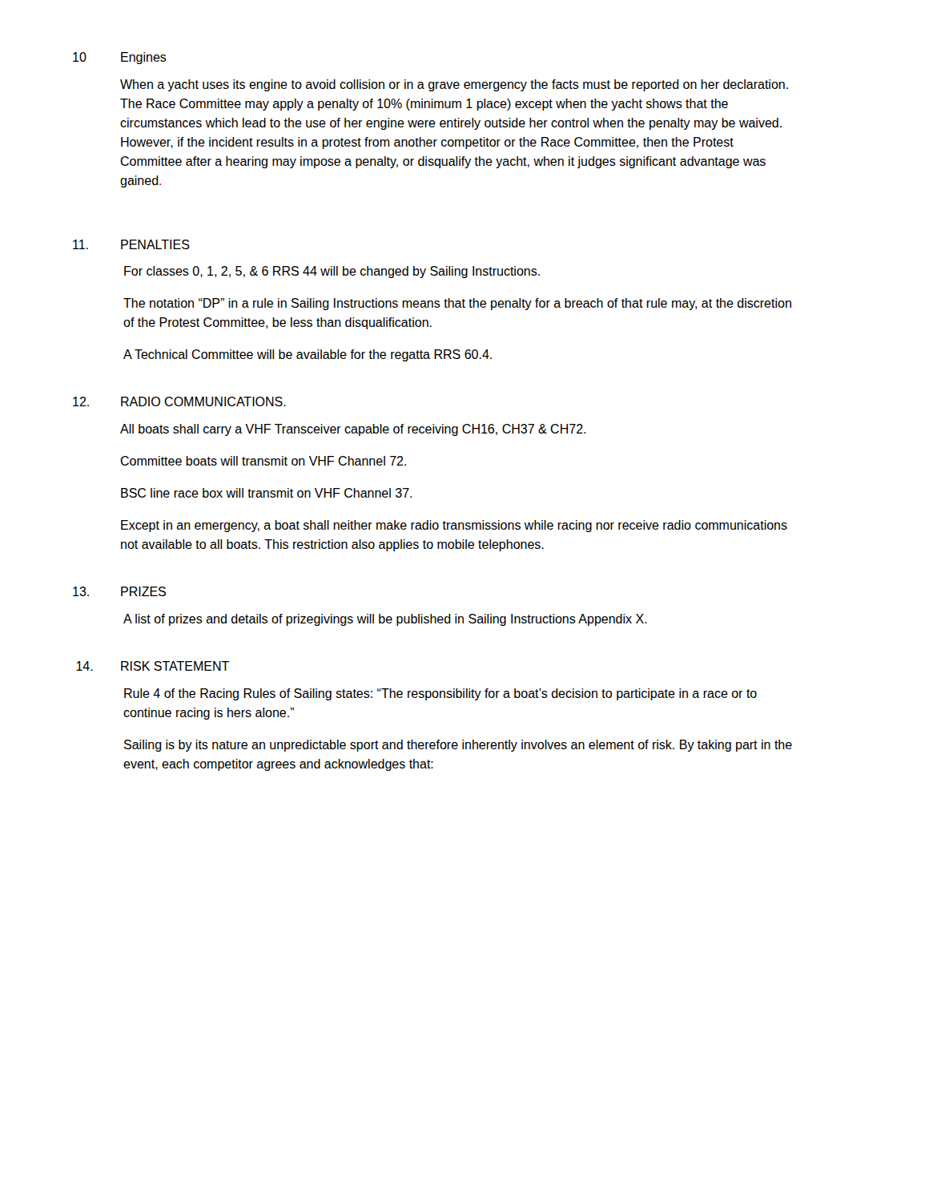10
Engines
When a yacht uses its engine to avoid collision or in a grave emergency the facts must be reported on her declaration. The Race Committee may apply a penalty of 10% (minimum 1 place) except when the yacht shows that the circumstances which lead to the use of her engine were entirely outside her control when the penalty may be waived. However, if the incident results in a protest from another competitor or the Race Committee, then the Protest Committee after a hearing may impose a penalty, or disqualify the yacht, when it judges significant advantage was gained.
11.
PENALTIES
For classes 0, 1, 2, 5, & 6 RRS 44 will be changed by Sailing Instructions.
The notation “DP” in a rule in Sailing Instructions means that the penalty for a breach of that rule may, at the discretion of the Protest Committee, be less than disqualification.
A Technical Committee will be available for the regatta RRS 60.4.
12.
RADIO COMMUNICATIONS.
All boats shall carry a VHF Transceiver capable of receiving CH16, CH37 & CH72.
Committee boats will transmit on VHF Channel 72.
BSC line race box will transmit on VHF Channel 37.
Except in an emergency, a boat shall neither make radio transmissions while racing nor receive radio communications not available to all boats. This restriction also applies to mobile telephones.
13.
PRIZES
A list of prizes and details of prizegivings will be published in Sailing Instructions Appendix X.
14.
RISK STATEMENT
Rule 4 of the Racing Rules of Sailing states: “The responsibility for a boat’s decision to participate in a race or to continue racing is hers alone.”
Sailing is by its nature an unpredictable sport and therefore inherently involves an element of risk. By taking part in the event, each competitor agrees and acknowledges that: